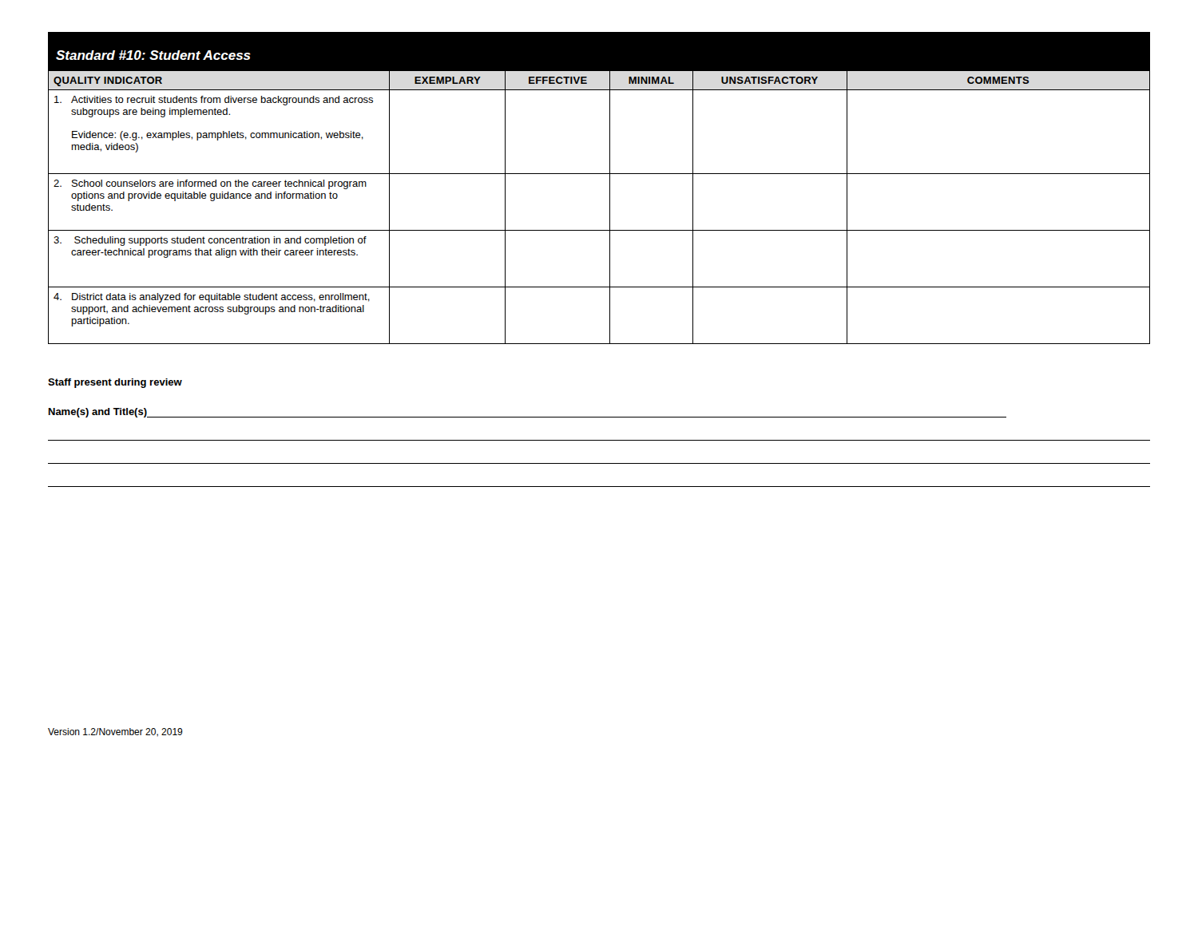Standard #10: Student Access
| QUALITY INDICATOR | EXEMPLARY | EFFECTIVE | MINIMAL | UNSATISFACTORY | COMMENTS |
| --- | --- | --- | --- | --- | --- |
| 1. Activities to recruit students from diverse backgrounds and across subgroups are being implemented. Evidence: (e.g., examples, pamphlets, communication, website, media, videos) | | | | | |
| 2. School counselors are informed on the career technical program options and provide equitable guidance and information to students. | | | | | |
| 3. Scheduling supports student concentration in and completion of career-technical programs that align with their career interests. | | | | | |
| 4. District data is analyzed for equitable student access, enrollment, support, and achievement across subgroups and non-traditional participation. | | | | | |
Staff present during review
Name(s) and Title(s)
Version 1.2/November 20, 2019